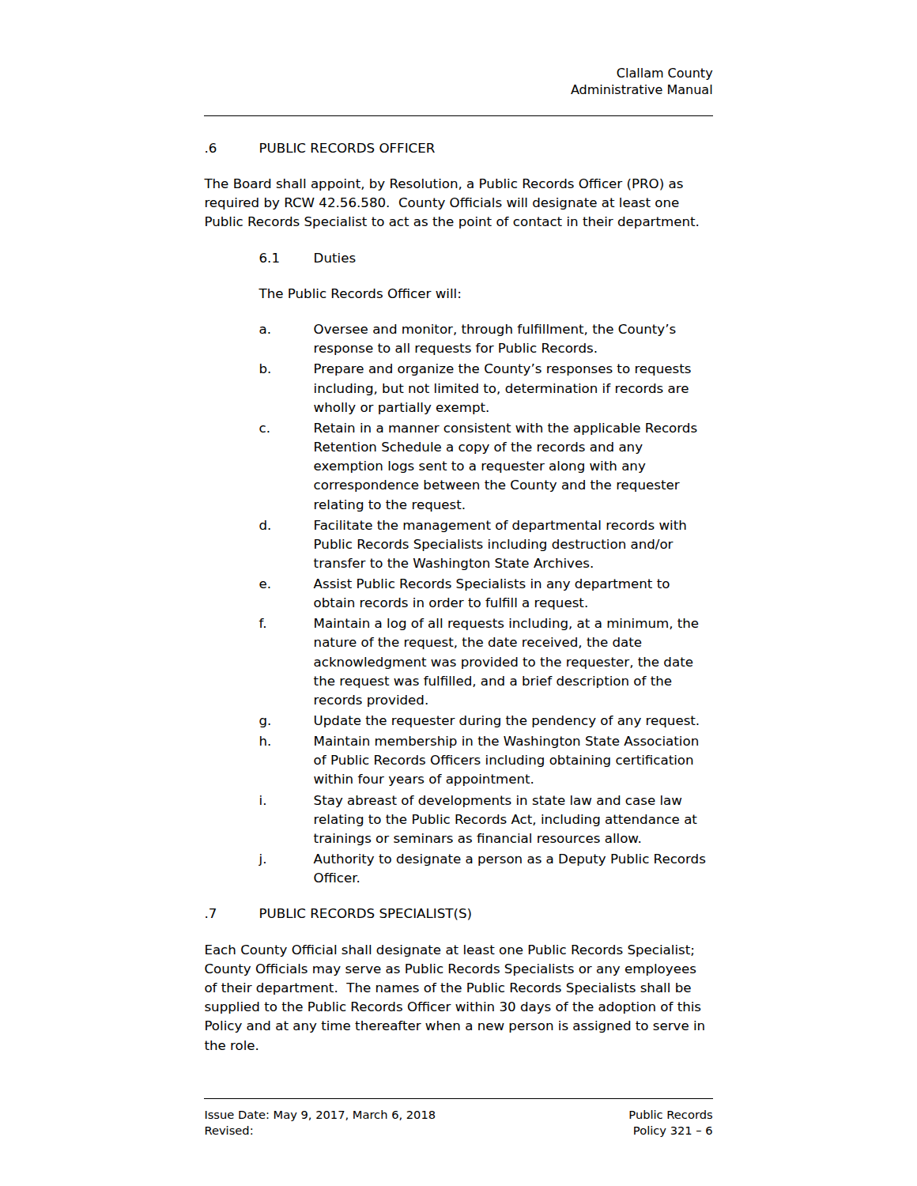Clallam County
Administrative Manual
.6 PUBLIC RECORDS OFFICER
The Board shall appoint, by Resolution, a Public Records Officer (PRO) as required by RCW 42.56.580. County Officials will designate at least one Public Records Specialist to act as the point of contact in their department.
6.1 Duties
The Public Records Officer will:
a. Oversee and monitor, through fulfillment, the County’s response to all requests for Public Records.
b. Prepare and organize the County’s responses to requests including, but not limited to, determination if records are wholly or partially exempt.
c. Retain in a manner consistent with the applicable Records Retention Schedule a copy of the records and any exemption logs sent to a requester along with any correspondence between the County and the requester relating to the request.
d. Facilitate the management of departmental records with Public Records Specialists including destruction and/or transfer to the Washington State Archives.
e. Assist Public Records Specialists in any department to obtain records in order to fulfill a request.
f. Maintain a log of all requests including, at a minimum, the nature of the request, the date received, the date acknowledgment was provided to the requester, the date the request was fulfilled, and a brief description of the records provided.
g. Update the requester during the pendency of any request.
h. Maintain membership in the Washington State Association of Public Records Officers including obtaining certification within four years of appointment.
i. Stay abreast of developments in state law and case law relating to the Public Records Act, including attendance at trainings or seminars as financial resources allow.
j. Authority to designate a person as a Deputy Public Records Officer.
.7 PUBLIC RECORDS SPECIALIST(S)
Each County Official shall designate at least one Public Records Specialist; County Officials may serve as Public Records Specialists or any employees of their department. The names of the Public Records Specialists shall be supplied to the Public Records Officer within 30 days of the adoption of this Policy and at any time thereafter when a new person is assigned to serve in the role.
| Issue Date: May 9, 2017, March 6, 2018 | Public Records |
| Revised: | Policy 321 – 6 |